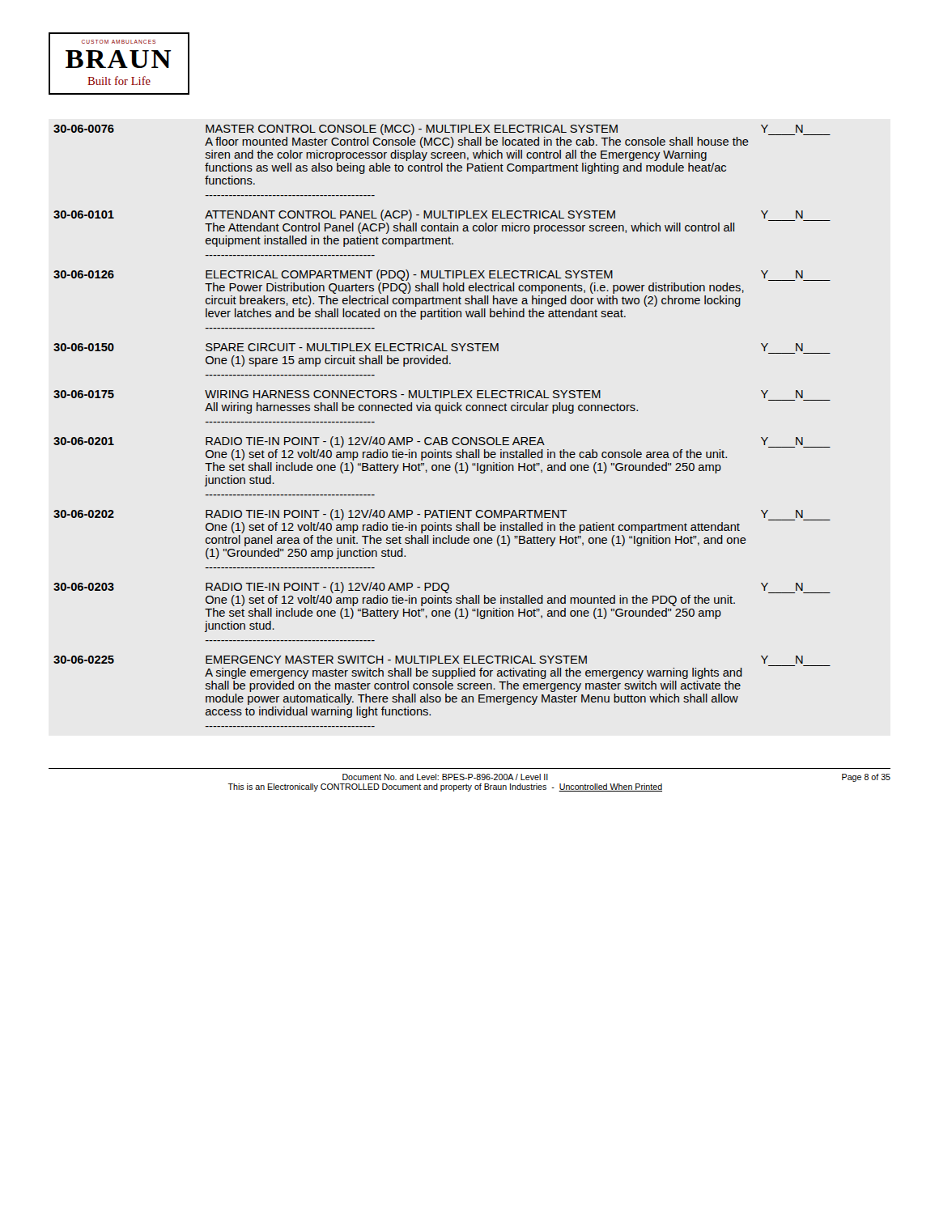CUSTOM AMBULANCES
BRAUN
Built for Life
| 30-06-0076 | MASTER CONTROL CONSOLE (MCC) - MULTIPLEX ELECTRICAL SYSTEM A floor mounted Master Control Console (MCC) shall be located in the cab. The console shall house the siren and the color microprocessor display screen, which will control all the Emergency Warning functions as well as also being able to control the Patient Compartment lighting and module heat/ac functions. ------------------------------------------- | Y____N____ |
| 30-06-0101 | ATTENDANT CONTROL PANEL (ACP) - MULTIPLEX ELECTRICAL SYSTEM The Attendant Control Panel (ACP) shall contain a color micro processor screen, which will control all equipment installed in the patient compartment. ------------------------------------------- | Y____N____ |
| 30-06-0126 | ELECTRICAL COMPARTMENT (PDQ) - MULTIPLEX ELECTRICAL SYSTEM The Power Distribution Quarters (PDQ) shall hold electrical components, (i.e. power distribution nodes, circuit breakers, etc). The electrical compartment shall have a hinged door with two (2) chrome locking lever latches and be shall located on the partition wall behind the attendant seat. ------------------------------------------- | Y____N____ |
| 30-06-0150 | SPARE CIRCUIT - MULTIPLEX ELECTRICAL SYSTEM One (1) spare 15 amp circuit shall be provided. ------------------------------------------- | Y____N____ |
| 30-06-0175 | WIRING HARNESS CONNECTORS - MULTIPLEX ELECTRICAL SYSTEM All wiring harnesses shall be connected via quick connect circular plug connectors. ------------------------------------------- | Y____N____ |
| 30-06-0201 | RADIO TIE-IN POINT - (1) 12V/40 AMP - CAB CONSOLE AREA One (1) set of 12 volt/40 amp radio tie-in points shall be installed in the cab console area of the unit. The set shall include one (1) “Battery Hot”, one (1) “Ignition Hot”, and one (1) "Grounded" 250 amp junction stud. ------------------------------------------- | Y____N____ |
| 30-06-0202 | RADIO TIE-IN POINT - (1) 12V/40 AMP - PATIENT COMPARTMENT One (1) set of 12 volt/40 amp radio tie-in points shall be installed in the patient compartment attendant control panel area of the unit. The set shall include one (1) ”Battery Hot”, one (1) “Ignition Hot”, and one (1) "Grounded" 250 amp junction stud. ------------------------------------------- | Y____N____ |
| 30-06-0203 | RADIO TIE-IN POINT - (1) 12V/40 AMP - PDQ One (1) set of 12 volt/40 amp radio tie-in points shall be installed and mounted in the PDQ of the unit. The set shall include one (1) “Battery Hot”, one (1) “Ignition Hot”, and one (1) "Grounded" 250 amp junction stud. ------------------------------------------- | Y____N____ |
| 30-06-0225 | EMERGENCY MASTER SWITCH - MULTIPLEX ELECTRICAL SYSTEM A single emergency master switch shall be supplied for activating all the emergency warning lights and shall be provided on the master control console screen. The emergency master switch will activate the module power automatically. There shall also be an Emergency Master Menu button which shall allow access to individual warning light functions. ------------------------------------------- | Y____N____ |
Document No. and Level: BPES-P-896-200A / Level II
This is an Electronically CONTROLLED Document and property of Braun Industries - Uncontrolled When Printed
Page 8 of 35